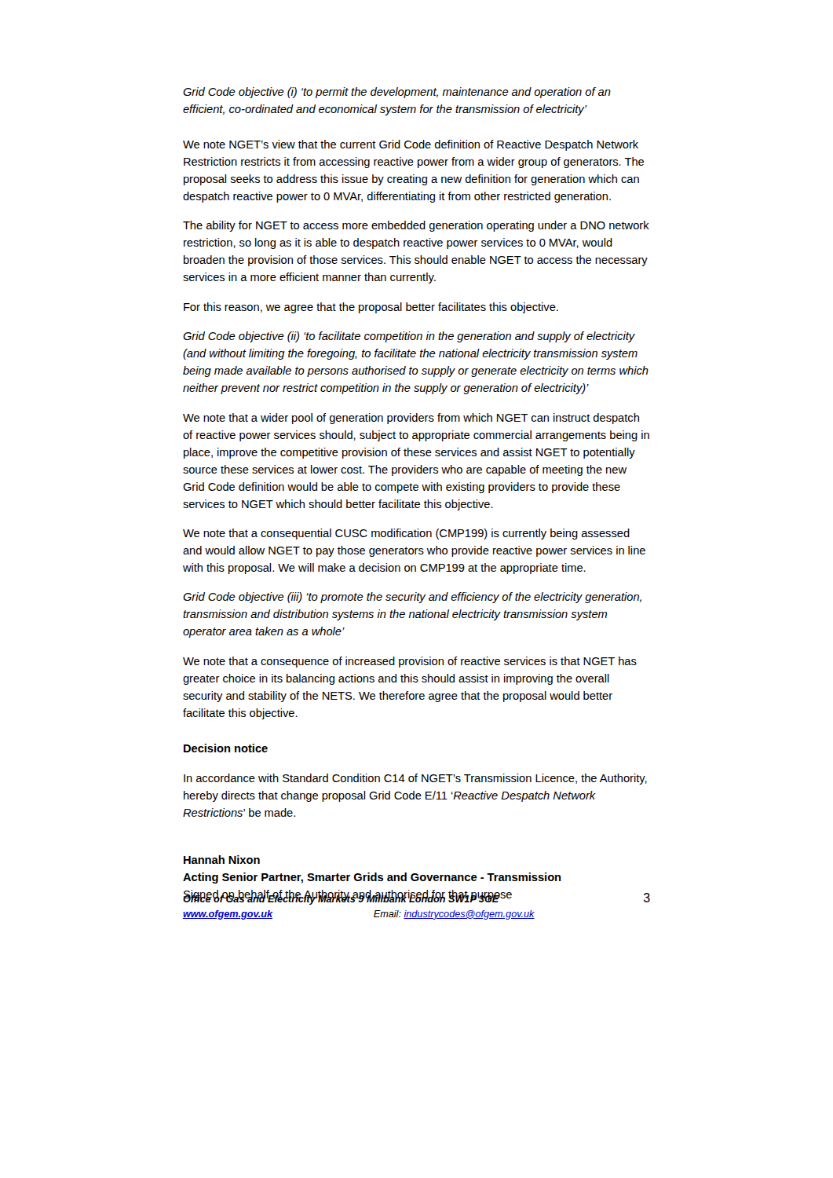Grid Code objective (i) ‘to permit the development, maintenance and operation of an efficient, co-ordinated and economical system for the transmission of electricity’
We note NGET’s view that the current Grid Code definition of Reactive Despatch Network Restriction restricts it from accessing reactive power from a wider group of generators. The proposal seeks to address this issue by creating a new definition for generation which can despatch reactive power to 0 MVAr, differentiating it from other restricted generation.
The ability for NGET to access more embedded generation operating under a DNO network restriction, so long as it is able to despatch reactive power services to 0 MVAr, would broaden the provision of those services. This should enable NGET to access the necessary services in a more efficient manner than currently.
For this reason, we agree that the proposal better facilitates this objective.
Grid Code objective (ii) ‘to facilitate competition in the generation and supply of electricity (and without limiting the foregoing, to facilitate the national electricity transmission system being made available to persons authorised to supply or generate electricity on terms which neither prevent nor restrict competition in the supply or generation of electricity)’
We note that a wider pool of generation providers from which NGET can instruct despatch of reactive power services should, subject to appropriate commercial arrangements being in place, improve the competitive provision of these services and assist NGET to potentially source these services at lower cost. The providers who are capable of meeting the new Grid Code definition would be able to compete with existing providers to provide these services to NGET which should better facilitate this objective.
We note that a consequential CUSC modification (CMP199) is currently being assessed and would allow NGET to pay those generators who provide reactive power services in line with this proposal. We will make a decision on CMP199 at the appropriate time.
Grid Code objective (iii) ‘to promote the security and efficiency of the electricity generation, transmission and distribution systems in the national electricity transmission system operator area taken as a whole’
We note that a consequence of increased provision of reactive services is that NGET has greater choice in its balancing actions and this should assist in improving the overall security and stability of the NETS. We therefore agree that the proposal would better facilitate this objective.
Decision notice
In accordance with Standard Condition C14 of NGET’s Transmission Licence, the Authority, hereby directs that change proposal Grid Code E/11 ‘Reactive Despatch Network Restrictions’ be made.
Hannah Nixon
Acting Senior Partner, Smarter Grids and Governance - Transmission
Signed on behalf of the Authority and authorised for that purpose
Office of Gas and Electricity Markets 9 Millbank London SW1P 3GE
www.ofgem.gov.uk Email: industrycodes@ofgem.gov.uk
3